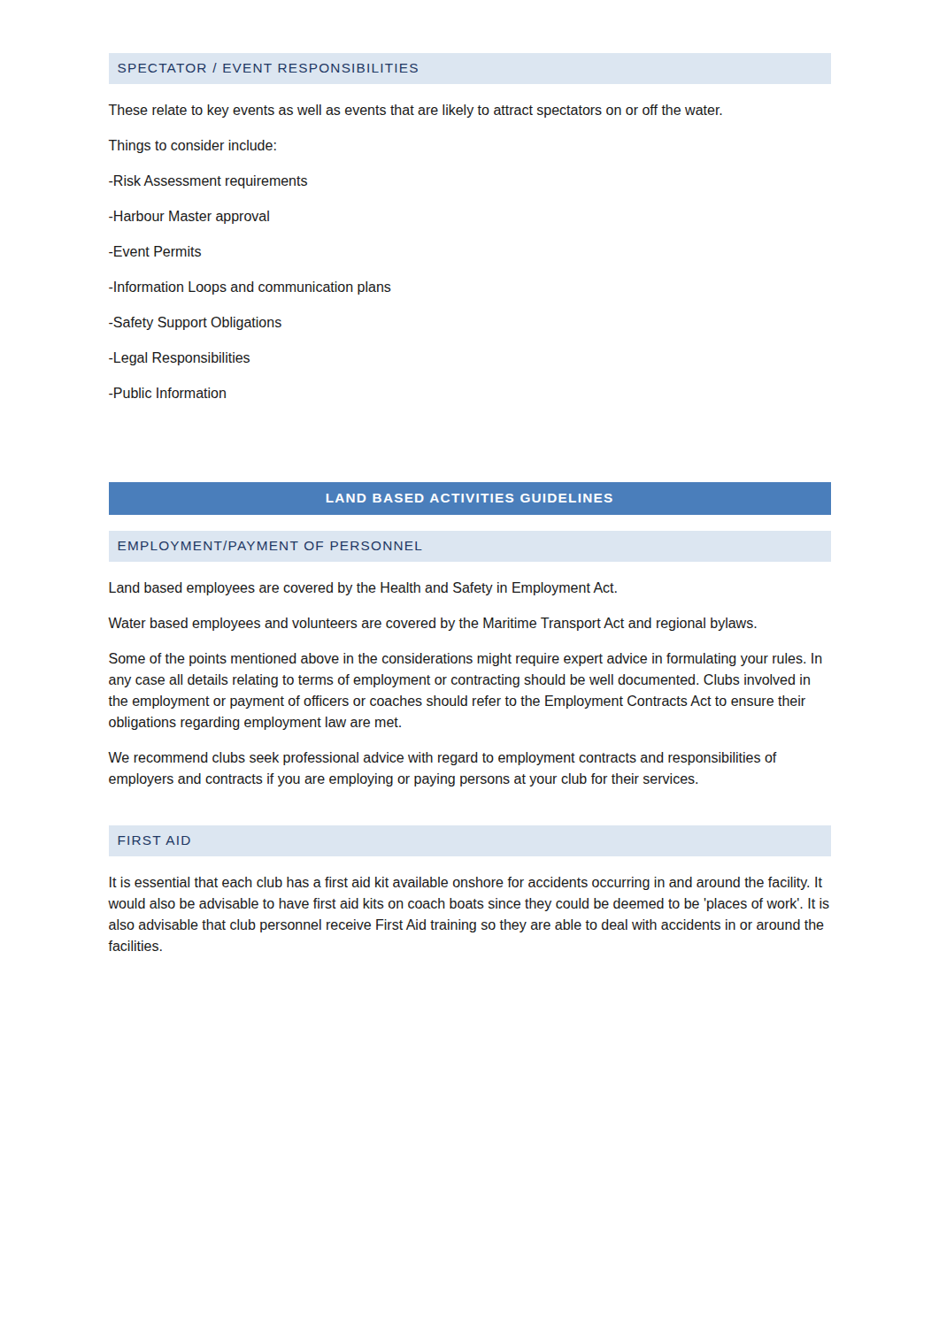Spectator / Event Responsibilities
These relate to key events as well as events that are likely to attract spectators on or off the water.
Things to consider include:
-Risk Assessment requirements
-Harbour Master approval
-Event Permits
-Information Loops and communication plans
-Safety Support Obligations
-Legal Responsibilities
-Public Information
Land Based Activities Guidelines
Employment/Payment of Personnel
Land based employees are covered by the Health and Safety in Employment Act.
Water based employees and volunteers are covered by the Maritime Transport Act and regional bylaws.
Some of the points mentioned above in the considerations might require expert advice in formulating your rules. In any case all details relating to terms of employment or contracting should be well documented. Clubs involved in the employment or payment of officers or coaches should refer to the Employment Contracts Act to ensure their obligations regarding employment law are met.
We recommend clubs seek professional advice with regard to employment contracts and responsibilities of employers and contracts if you are employing or paying persons at your club for their services.
First Aid
It is essential that each club has a first aid kit available onshore for accidents occurring in and around the facility. It would also be advisable to have first aid kits on coach boats since they could be deemed to be 'places of work'. It is also advisable that club personnel receive First Aid training so they are able to deal with accidents in or around the facilities.